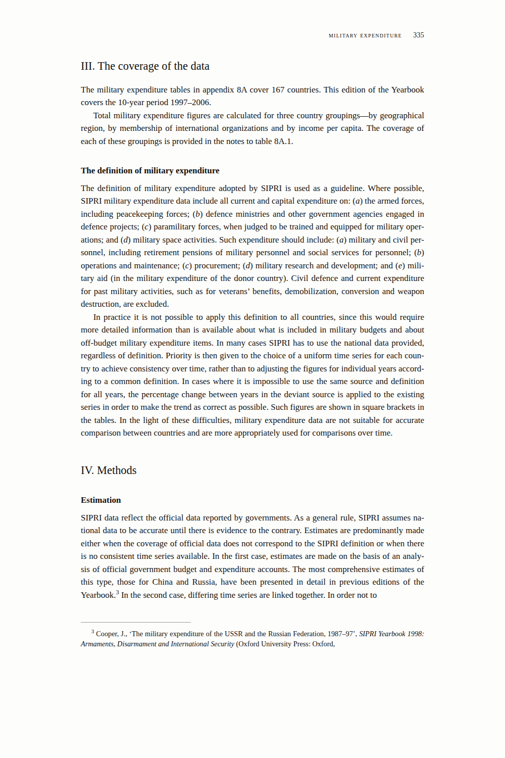Military expenditure 335
III. The coverage of the data
The military expenditure tables in appendix 8A cover 167 countries. This edition of the Yearbook covers the 10-year period 1997–2006.
Total military expenditure figures are calculated for three country groupings—by geographical region, by membership of international organizations and by income per capita. The coverage of each of these groupings is provided in the notes to table 8A.1.
The definition of military expenditure
The definition of military expenditure adopted by SIPRI is used as a guideline. Where possible, SIPRI military expenditure data include all current and capital expenditure on: (a) the armed forces, including peacekeeping forces; (b) defence ministries and other government agencies engaged in defence projects; (c) paramilitary forces, when judged to be trained and equipped for military operations; and (d) military space activities. Such expenditure should include: (a) military and civil personnel, including retirement pensions of military personnel and social services for personnel; (b) operations and maintenance; (c) procurement; (d) military research and development; and (e) military aid (in the military expenditure of the donor country). Civil defence and current expenditure for past military activities, such as for veterans’ benefits, demobilization, conversion and weapon destruction, are excluded.
In practice it is not possible to apply this definition to all countries, since this would require more detailed information than is available about what is included in military budgets and about off-budget military expenditure items. In many cases SIPRI has to use the national data provided, regardless of definition. Priority is then given to the choice of a uniform time series for each country to achieve consistency over time, rather than to adjusting the figures for individual years according to a common definition. In cases where it is impossible to use the same source and definition for all years, the percentage change between years in the deviant source is applied to the existing series in order to make the trend as correct as possible. Such figures are shown in square brackets in the tables. In the light of these difficulties, military expenditure data are not suitable for accurate comparison between countries and are more appropriately used for comparisons over time.
IV. Methods
Estimation
SIPRI data reflect the official data reported by governments. As a general rule, SIPRI assumes national data to be accurate until there is evidence to the contrary. Estimates are predominantly made either when the coverage of official data does not correspond to the SIPRI definition or when there is no consistent time series available. In the first case, estimates are made on the basis of an analysis of official government budget and expenditure accounts. The most comprehensive estimates of this type, those for China and Russia, have been presented in detail in previous editions of the Yearbook.3 In the second case, differing time series are linked together. In order not to
3 Cooper, J., ‘The military expenditure of the USSR and the Russian Federation, 1987–97’, SIPRI Yearbook 1998: Armaments, Disarmament and International Security (Oxford University Press: Oxford,